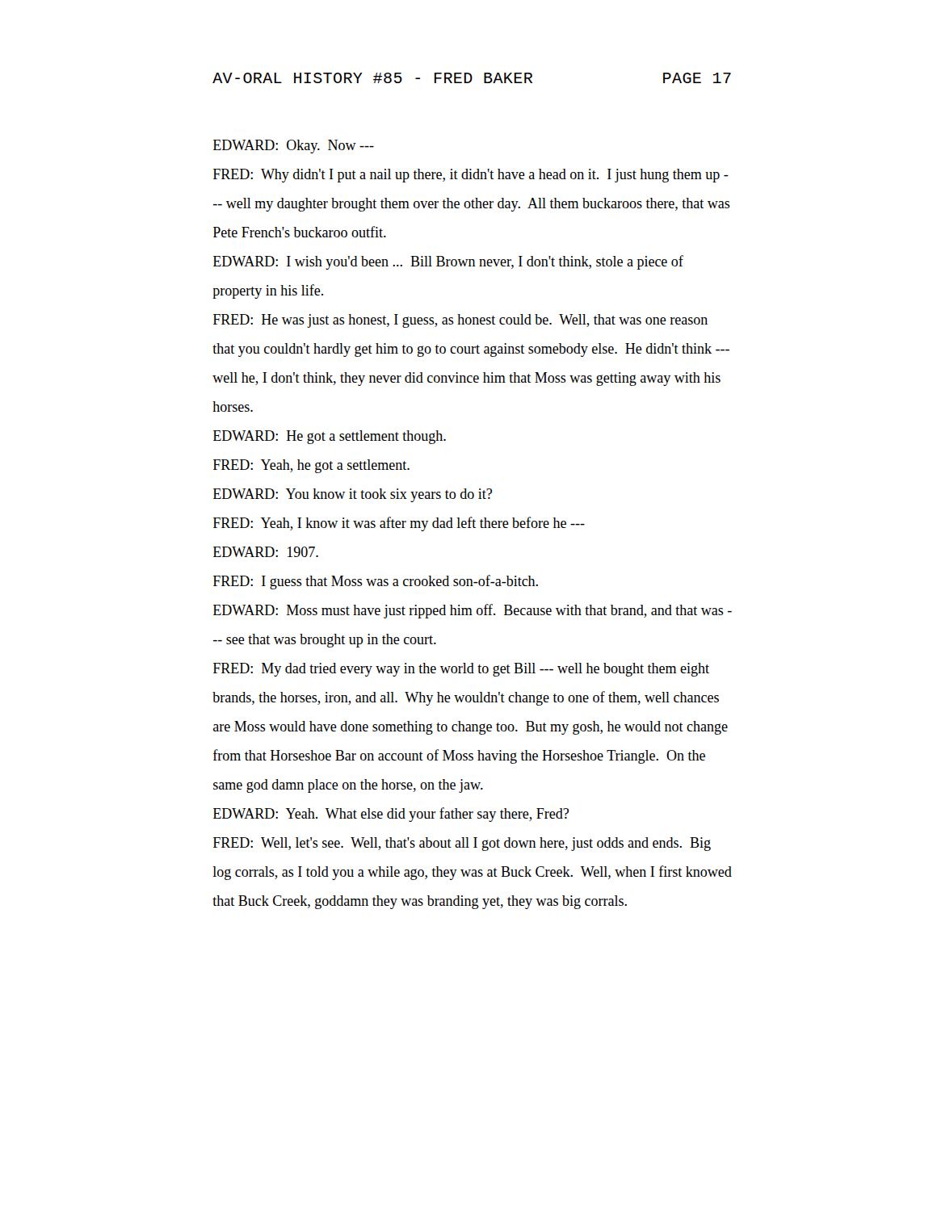AV-Oral History #85 - Fred Baker Page 17
EDWARD: Okay. Now ---
FRED: Why didn't I put a nail up there, it didn't have a head on it. I just hung them up --- well my daughter brought them over the other day. All them buckaroos there, that was Pete French's buckaroo outfit.
EDWARD: I wish you'd been ... Bill Brown never, I don't think, stole a piece of property in his life.
FRED: He was just as honest, I guess, as honest could be. Well, that was one reason that you couldn't hardly get him to go to court against somebody else. He didn't think --- well he, I don't think, they never did convince him that Moss was getting away with his horses.
EDWARD: He got a settlement though.
FRED: Yeah, he got a settlement.
EDWARD: You know it took six years to do it?
FRED: Yeah, I know it was after my dad left there before he ---
EDWARD: 1907.
FRED: I guess that Moss was a crooked son-of-a-bitch.
EDWARD: Moss must have just ripped him off. Because with that brand, and that was --- see that was brought up in the court.
FRED: My dad tried every way in the world to get Bill --- well he bought them eight brands, the horses, iron, and all. Why he wouldn't change to one of them, well chances are Moss would have done something to change too. But my gosh, he would not change from that Horseshoe Bar on account of Moss having the Horseshoe Triangle. On the same god damn place on the horse, on the jaw.
EDWARD: Yeah. What else did your father say there, Fred?
FRED: Well, let's see. Well, that's about all I got down here, just odds and ends. Big log corrals, as I told you a while ago, they was at Buck Creek. Well, when I first knowed that Buck Creek, goddamn they was branding yet, they was big corrals.